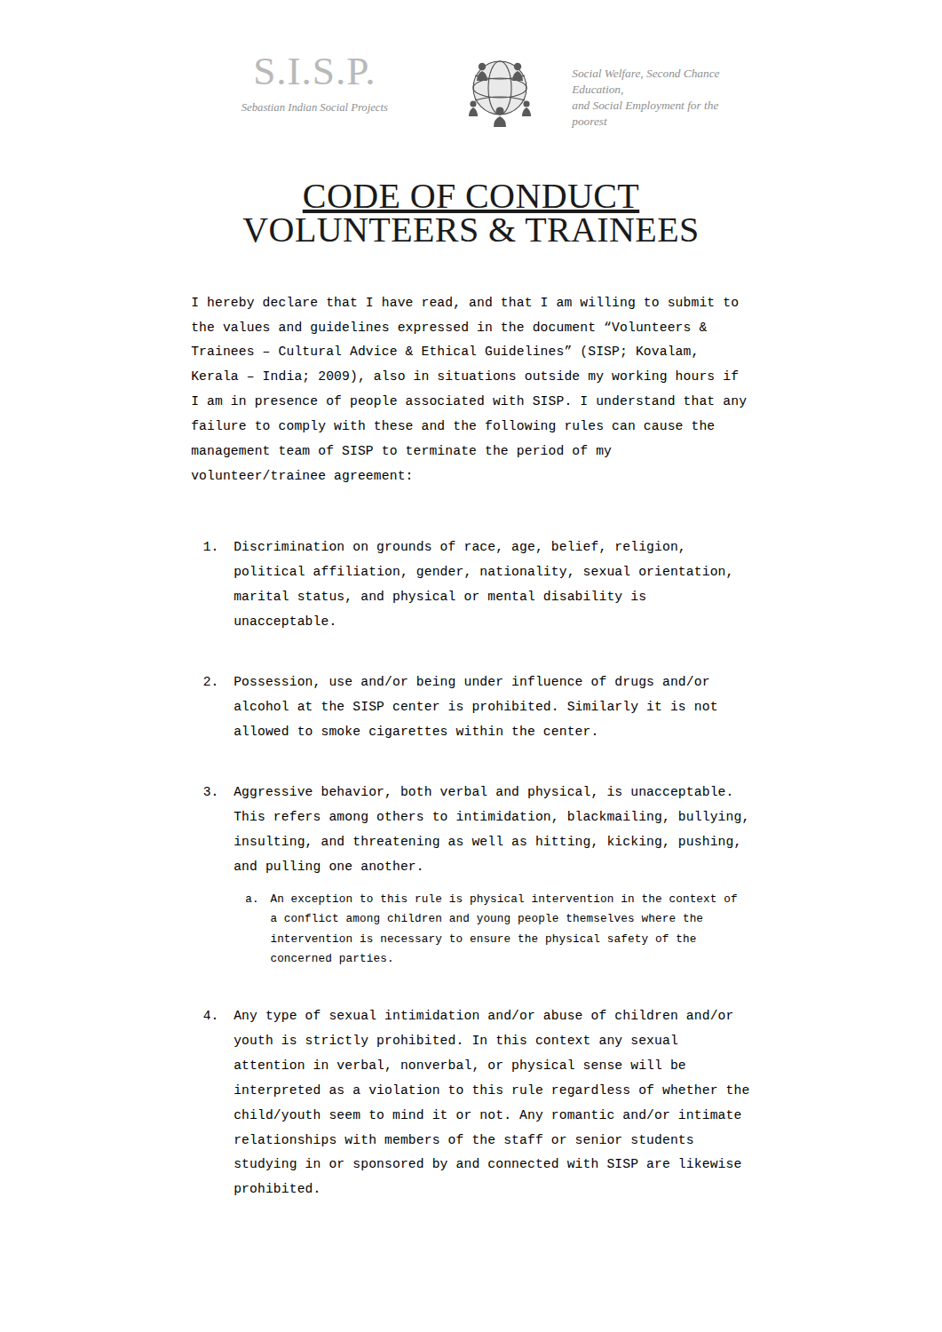S.I.S.P.
Sebastian Indian Social Projects
Social Welfare, Second Chance Education,
and Social Employment for the poorest
Code of Conduct
Volunteers & Trainees
I hereby declare that I have read, and that I am willing to submit to the values and guidelines expressed in the document “Volunteers & Trainees – Cultural Advice & Ethical Guidelines” (SISP; Kovalam, Kerala – India; 2009), also in situations outside my working hours if I am in presence of people associated with SISP. I understand that any failure to comply with these and the following rules can cause the management team of SISP to terminate the period of my volunteer/trainee agreement:
Discrimination on grounds of race, age, belief, religion, political affiliation, gender, nationality, sexual orientation, marital status, and physical or mental disability is unacceptable.
Possession, use and/or being under influence of drugs and/or alcohol at the SISP center is prohibited. Similarly it is not allowed to smoke cigarettes within the center.
Aggressive behavior, both verbal and physical, is unacceptable. This refers among others to intimidation, blackmailing, bullying, insulting, and threatening as well as hitting, kicking, pushing, and pulling one another.
An exception to this rule is physical intervention in the context of a conflict among children and young people themselves where the intervention is necessary to ensure the physical safety of the concerned parties.
Any type of sexual intimidation and/or abuse of children and/or youth is strictly prohibited. In this context any sexual attention in verbal, nonverbal, or physical sense will be interpreted as a violation to this rule regardless of whether the child/youth seem to mind it or not. Any romantic and/or intimate relationships with members of the staff or senior students studying in or sponsored by and connected with SISP are likewise prohibited.